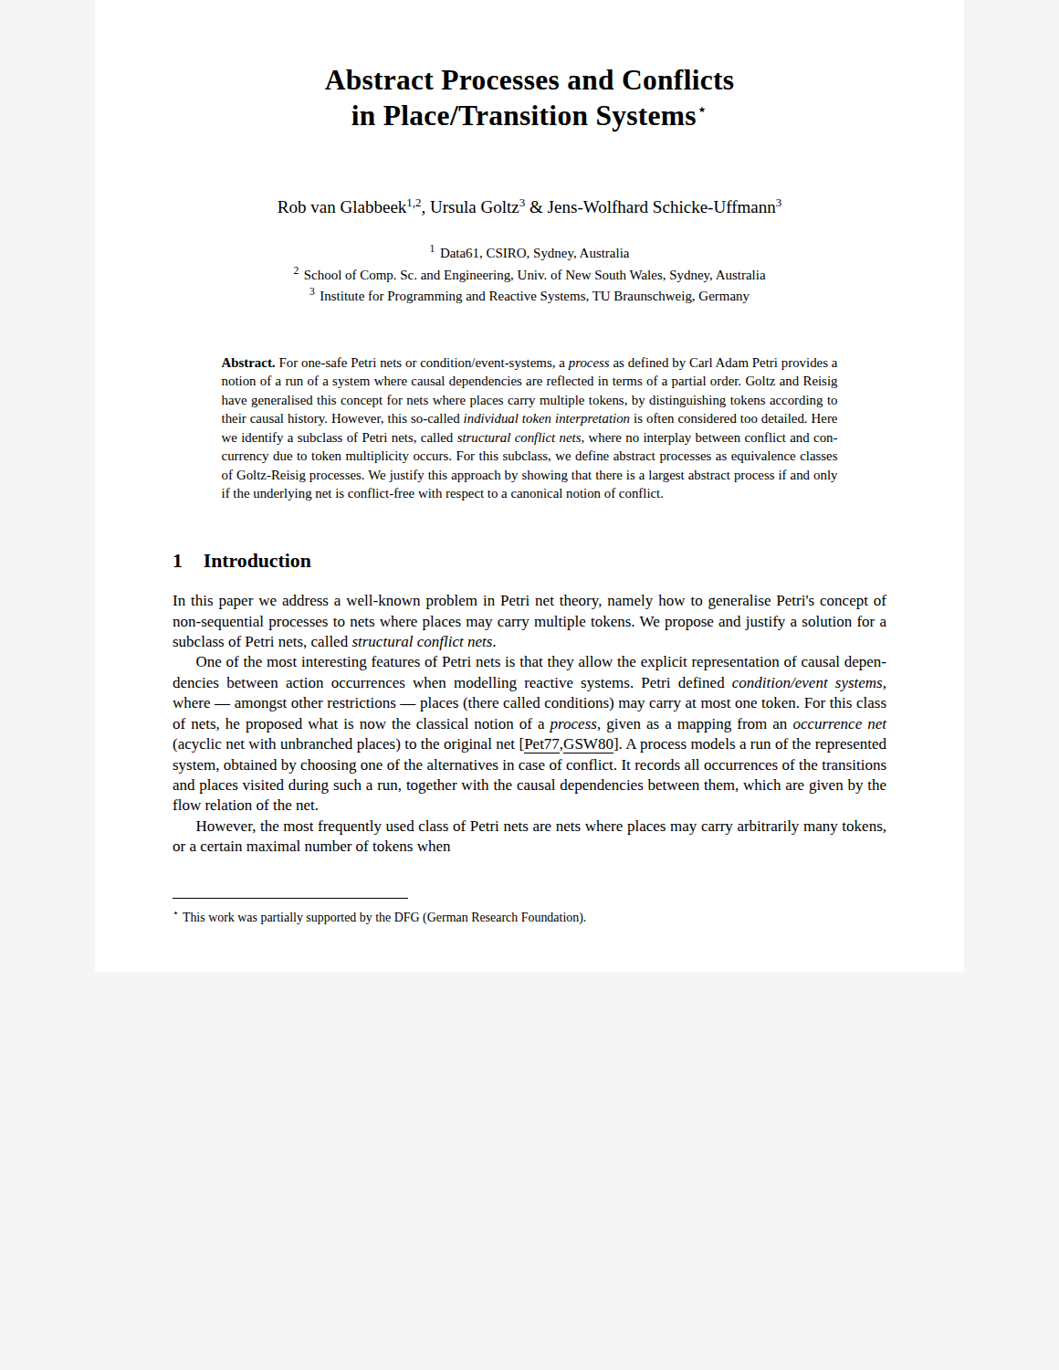Abstract Processes and Conflicts
in Place/Transition Systems⋆
Rob van Glabbeek1,2, Ursula Goltz3 & Jens-Wolfhard Schicke-Uffmann3
1 Data61, CSIRO, Sydney, Australia
2 School of Comp. Sc. and Engineering, Univ. of New South Wales, Sydney, Australia
3 Institute for Programming and Reactive Systems, TU Braunschweig, Germany
Abstract. For one-safe Petri nets or condition/event-systems, a process as defined by Carl Adam Petri provides a notion of a run of a system where causal dependencies are reflected in terms of a partial order. Goltz and Reisig have generalised this concept for nets where places carry multiple tokens, by distinguishing tokens according to their causal history. However, this so-called individual token interpretation is often considered too detailed. Here we identify a subclass of Petri nets, called structural conflict nets, where no interplay between conflict and concurrency due to token multiplicity occurs. For this subclass, we define abstract processes as equivalence classes of Goltz-Reisig processes. We justify this approach by showing that there is a largest abstract process if and only if the underlying net is conflict-free with respect to a canonical notion of conflict.
1 Introduction
In this paper we address a well-known problem in Petri net theory, namely how to generalise Petri's concept of non-sequential processes to nets where places may carry multiple tokens. We propose and justify a solution for a subclass of Petri nets, called structural conflict nets.
One of the most interesting features of Petri nets is that they allow the explicit representation of causal dependencies between action occurrences when modelling reactive systems. Petri defined condition/event systems, where — amongst other restrictions — places (there called conditions) may carry at most one token. For this class of nets, he proposed what is now the classical notion of a process, given as a mapping from an occurrence net (acyclic net with unbranched places) to the original net [Pet77,GSW80]. A process models a run of the represented system, obtained by choosing one of the alternatives in case of conflict. It records all occurrences of the transitions and places visited during such a run, together with the causal dependencies between them, which are given by the flow relation of the net.
However, the most frequently used class of Petri nets are nets where places may carry arbitrarily many tokens, or a certain maximal number of tokens when
⋆This work was partially supported by the DFG (German Research Foundation).